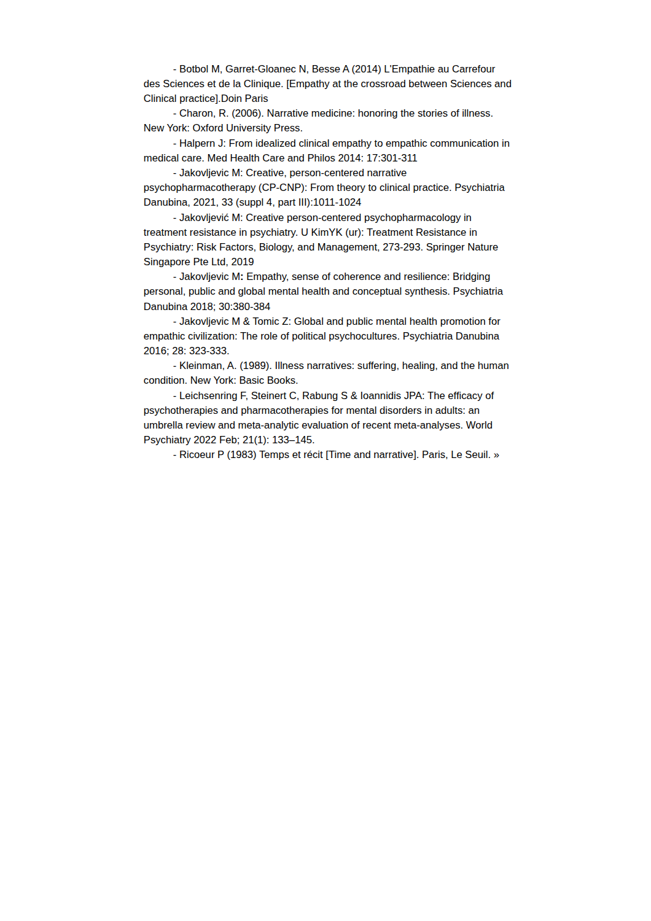Botbol M, Garret-Gloanec N, Besse A (2014) L'Empathie au Carrefour des Sciences et de la Clinique. [Empathy at the crossroad between Sciences and Clinical practice].Doin Paris
Charon, R. (2006). Narrative medicine: honoring the stories of illness. New York: Oxford University Press.
Halpern J: From idealized clinical empathy to empathic communication in medical care. Med Health Care and Philos 2014: 17:301-311
Jakovljevic M: Creative, person-centered narrative psychopharmacotherapy (CP-CNP): From theory to clinical practice. Psychiatria Danubina, 2021, 33 (suppl 4, part III):1011-1024
Jakovljević M: Creative person-centered psychopharmacology in treatment resistance in psychiatry. U KimYK (ur): Treatment Resistance in Psychiatry: Risk Factors, Biology, and Management, 273-293. Springer Nature Singapore Pte Ltd, 2019
Jakovljevic M: Empathy, sense of coherence and resilience: Bridging personal, public and global mental health and conceptual synthesis. Psychiatria Danubina 2018; 30:380-384
Jakovljevic M & Tomic Z: Global and public mental health promotion for empathic civilization: The role of political psychocultures. Psychiatria Danubina 2016; 28: 323-333.
Kleinman, A. (1989). Illness narratives: suffering, healing, and the human condition. New York: Basic Books.
Leichsenring F, Steinert C, Rabung S & Ioannidis JPA: The efficacy of psychotherapies and pharmacotherapies for mental disorders in adults: an umbrella review and meta-analytic evaluation of recent meta-analyses. World Psychiatry 2022 Feb; 21(1): 133–145.
Ricoeur P (1983) Temps et récit [Time and narrative]. Paris, Le Seuil. »